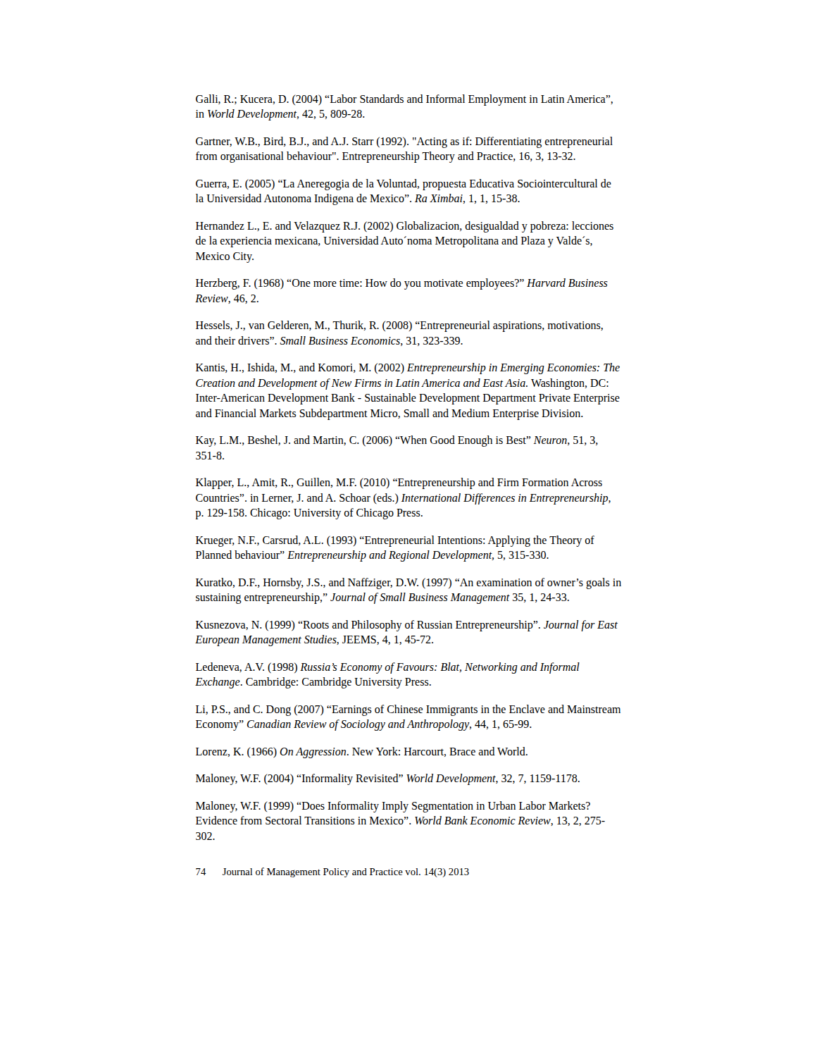Galli, R.; Kucera, D. (2004) “Labor Standards and Informal Employment in Latin America”, in World Development, 42, 5, 809-28.
Gartner, W.B., Bird, B.J., and A.J. Starr (1992). "Acting as if: Differentiating entrepreneurial from organisational behaviour". Entrepreneurship Theory and Practice, 16, 3, 13-32.
Guerra, E. (2005) “La Aneregogia de la Voluntad, propuesta Educativa Sociointercultural de la Universidad Autonoma Indigena de Mexico”. Ra Ximbai, 1, 1, 15-38.
Hernandez L., E. and Velazquez R.J. (2002) Globalizacion, desigualdad y pobreza: lecciones de la experiencia mexicana, Universidad Auto´noma Metropolitana and Plaza y Valde´s, Mexico City.
Herzberg, F. (1968) “One more time: How do you motivate employees?” Harvard Business Review, 46, 2.
Hessels, J., van Gelderen, M., Thurik, R. (2008) “Entrepreneurial aspirations, motivations, and their drivers”. Small Business Economics, 31, 323-339.
Kantis, H., Ishida, M., and Komori, M. (2002) Entrepreneurship in Emerging Economies: The Creation and Development of New Firms in Latin America and East Asia. Washington, DC: Inter-American Development Bank - Sustainable Development Department Private Enterprise and Financial Markets Subdepartment Micro, Small and Medium Enterprise Division.
Kay, L.M., Beshel, J. and Martin, C. (2006) “When Good Enough is Best” Neuron, 51, 3, 351-8.
Klapper, L., Amit, R., Guillen, M.F. (2010) “Entrepreneurship and Firm Formation Across Countries”. in Lerner, J. and A. Schoar (eds.) International Differences in Entrepreneurship, p. 129-158. Chicago: University of Chicago Press.
Krueger, N.F., Carsrud, A.L. (1993) “Entrepreneurial Intentions: Applying the Theory of Planned behaviour” Entrepreneurship and Regional Development, 5, 315-330.
Kuratko, D.F., Hornsby, J.S., and Naffziger, D.W. (1997) “An examination of owner’s goals in sustaining entrepreneurship,” Journal of Small Business Management 35, 1, 24-33.
Kusnezova, N. (1999) “Roots and Philosophy of Russian Entrepreneurship”. Journal for East European Management Studies, JEEMS, 4, 1, 45-72.
Ledeneva, A.V. (1998) Russia’s Economy of Favours: Blat, Networking and Informal Exchange. Cambridge: Cambridge University Press.
Li, P.S., and C. Dong (2007) “Earnings of Chinese Immigrants in the Enclave and Mainstream Economy” Canadian Review of Sociology and Anthropology, 44, 1, 65-99.
Lorenz, K. (1966) On Aggression. New York: Harcourt, Brace and World.
Maloney, W.F. (2004) “Informality Revisited” World Development, 32, 7, 1159-1178.
Maloney, W.F. (1999) “Does Informality Imply Segmentation in Urban Labor Markets? Evidence from Sectoral Transitions in Mexico”. World Bank Economic Review, 13, 2, 275-302.
74 Journal of Management Policy and Practice vol. 14(3) 2013